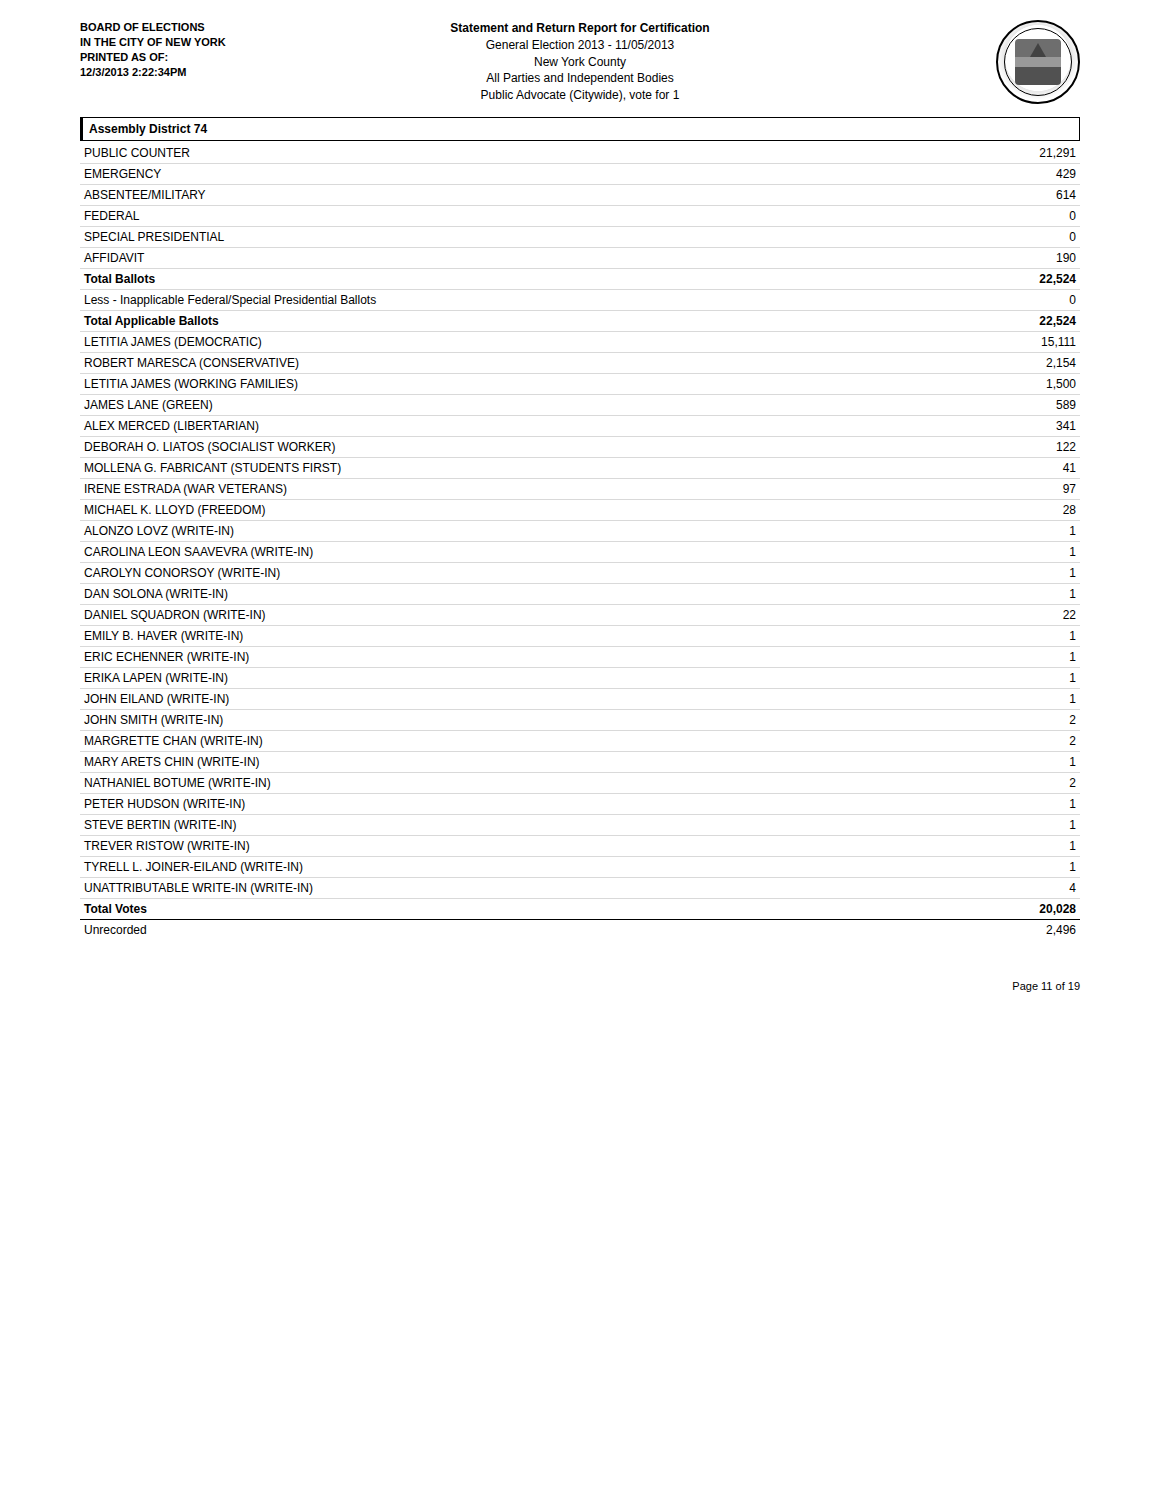BOARD OF ELECTIONS
IN THE CITY OF NEW YORK
PRINTED AS OF:
12/3/2013 2:22:34PM
Statement and Return Report for Certification
General Election 2013 - 11/05/2013
New York County
All Parties and Independent Bodies
Public Advocate (Citywide), vote for 1
Assembly District 74
| PUBLIC COUNTER | 21,291 |
| EMERGENCY | 429 |
| ABSENTEE/MILITARY | 614 |
| FEDERAL | 0 |
| SPECIAL PRESIDENTIAL | 0 |
| AFFIDAVIT | 190 |
| Total Ballots | 22,524 |
| Less - Inapplicable Federal/Special Presidential Ballots | 0 |
| Total Applicable Ballots | 22,524 |
| LETITIA JAMES (DEMOCRATIC) | 15,111 |
| ROBERT MARESCA (CONSERVATIVE) | 2,154 |
| LETITIA JAMES (WORKING FAMILIES) | 1,500 |
| JAMES LANE (GREEN) | 589 |
| ALEX MERCED (LIBERTARIAN) | 341 |
| DEBORAH O. LIATOS (SOCIALIST WORKER) | 122 |
| MOLLENA G. FABRICANT (STUDENTS FIRST) | 41 |
| IRENE ESTRADA (WAR VETERANS) | 97 |
| MICHAEL K. LLOYD (FREEDOM) | 28 |
| ALONZO LOVZ (WRITE-IN) | 1 |
| CAROLINA LEON SAAVEVRA (WRITE-IN) | 1 |
| CAROLYN CONORSOY (WRITE-IN) | 1 |
| DAN SOLONA (WRITE-IN) | 1 |
| DANIEL SQUADRON (WRITE-IN) | 22 |
| EMILY B. HAVER (WRITE-IN) | 1 |
| ERIC ECHENNER (WRITE-IN) | 1 |
| ERIKA LAPEN (WRITE-IN) | 1 |
| JOHN EILAND (WRITE-IN) | 1 |
| JOHN SMITH (WRITE-IN) | 2 |
| MARGRETTE CHAN (WRITE-IN) | 2 |
| MARY ARETS CHIN (WRITE-IN) | 1 |
| NATHANIEL BOTUME (WRITE-IN) | 2 |
| PETER HUDSON (WRITE-IN) | 1 |
| STEVE BERTIN (WRITE-IN) | 1 |
| TREVER RISTOW (WRITE-IN) | 1 |
| TYRELL L. JOINER-EILAND (WRITE-IN) | 1 |
| UNATTRIBUTABLE WRITE-IN (WRITE-IN) | 4 |
| Total Votes | 20,028 |
| Unrecorded | 2,496 |
Page 11 of 19